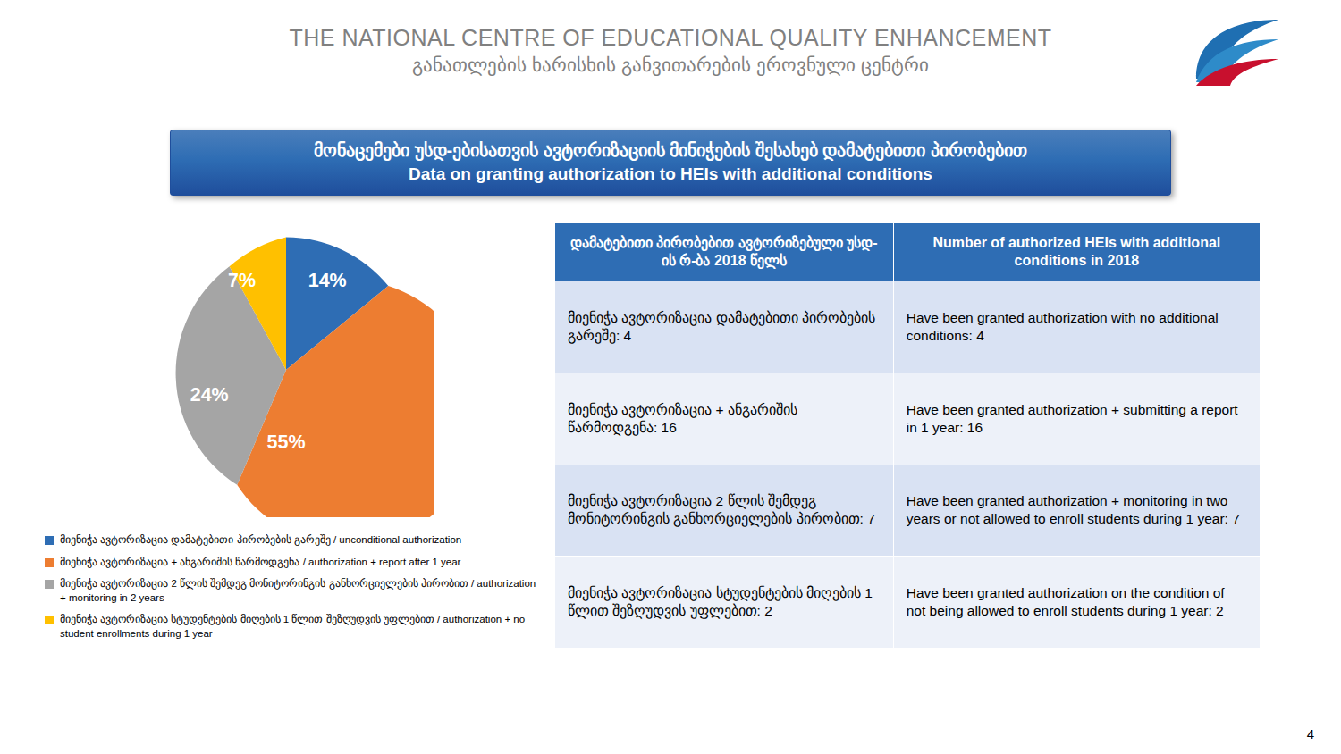The National Centre of Educational Quality Enhancement
განათლების ხარისხის განვითარების ეროვნული ცენტრი
მონაცემები უსდ-ებისათვის ავტორიზაციის მინიჭების შესახებ დამატებითი პირობებით
Data on granting authorization to HEIs with additional conditions
14% 55% 24% 7%
მიენიჭა ავტორიზაცია დამატებითი პირობების გარეშე / unconditional authorization
მიენიჭა ავტორიზაცია + ანგარიშის წარმოდგენა / authorization + report after 1 year
მიენიჭა ავტორიზაცია 2 წლის შემდეგ მონიტორინგის განხორციელების პირობით / authorization + monitoring in 2 years
მიენიჭა ავტორიზაცია სტუდენტების მიღების 1 წლით შეზღუდვის უფლებით / authorization + no student enrollments during 1 year
| დამატებითი პირობებით ავტორიზებული უსდ-ის რ-ბა 2018 წელს | Number of authorized HEIs with additional conditions in 2018 |
| --- | --- |
| მიენიჭა ავტორიზაცია დამატებითი პირობების გარეშე: 4 | Have been granted authorization with no additional conditions: 4 |
| მიენიჭა ავტორიზაცია + ანგარიშის წარმოდგენა: 16 | Have been granted authorization + submitting a report in 1 year: 16 |
| მიენიჭა ავტორიზაცია 2 წლის შემდეგ მონიტორინგის განხორციელების პირობით: 7 | Have been granted authorization + monitoring in two years or not allowed to enroll students during 1 year: 7 |
| მიენიჭა ავტორიზაცია სტუდენტების მიღების 1 წლით შეზღუდვის უფლებით: 2 | Have been granted authorization on the condition of not being allowed to enroll students during 1 year: 2 |
4